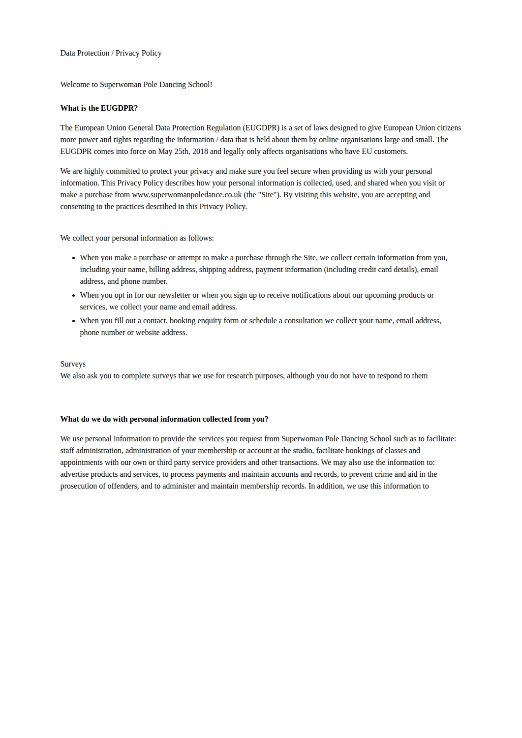Data Protection / Privacy Policy
Welcome to Superwoman Pole Dancing School!
What is the EUGDPR?
The European Union General Data Protection Regulation (EUGDPR) is a set of laws designed to give European Union citizens more power and rights regarding the information / data that is held about them by online organisations large and small. The EUGDPR comes into force on May 25th, 2018 and legally only affects organisations who have EU customers.
We are highly committed to protect your privacy and make sure you feel secure when providing us with your personal information. This Privacy Policy describes how your personal information is collected, used, and shared when you visit or make a purchase from www.superwomanpoledance.co.uk (the "Site"). By visiting this website, you are accepting and consenting to the practices described in this Privacy Policy.
We collect your personal information as follows:
When you make a purchase or attempt to make a purchase through the Site, we collect certain information from you, including your name, billing address, shipping address, payment information (including credit card details), email address, and phone number.
When you opt in for our newsletter or when you sign up to receive notifications about our upcoming products or services, we collect your name and email address.
When you fill out a contact, booking enquiry form or schedule a consultation we collect your name, email address, phone number or website address.
Surveys
We also ask you to complete surveys that we use for research purposes, although you do not have to respond to them
What do we do with personal information collected from you?
We use personal information to provide the services you request from Superwoman Pole Dancing School such as to facilitate: staff administration, administration of your membership or account at the studio, facilitate bookings of classes and appointments with our own or third party service providers and other transactions. We may also use the information to: advertise products and services, to process payments and maintain accounts and records, to prevent crime and aid in the prosecution of offenders, and to administer and maintain membership records. In addition, we use this information to